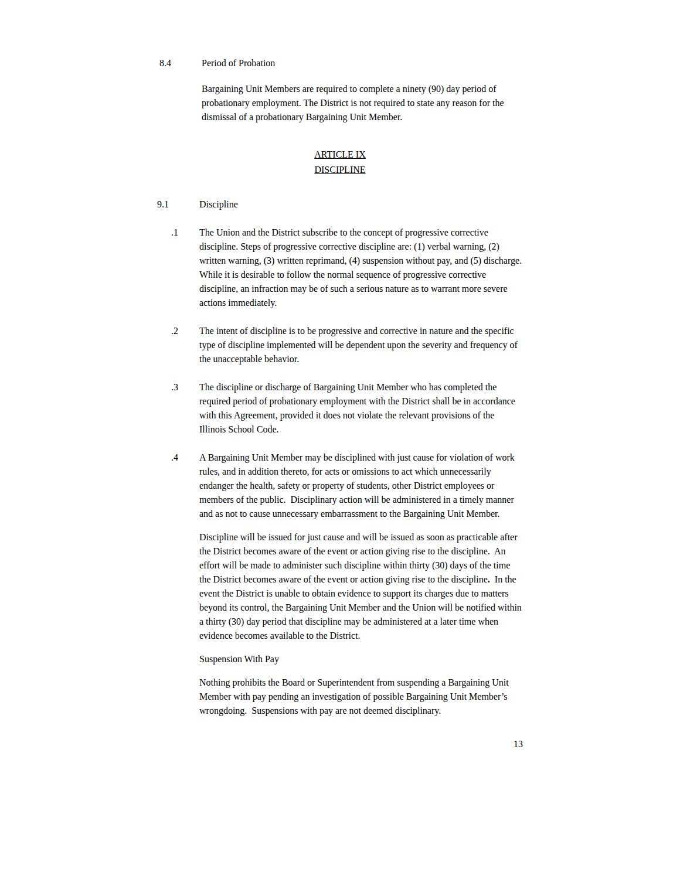8.4
Period of Probation
Bargaining Unit Members are required to complete a ninety (90) day period of probationary employment. The District is not required to state any reason for the dismissal of a probationary Bargaining Unit Member.
ARTICLE IX DISCIPLINE
9.1
Discipline
.1
The Union and the District subscribe to the concept of progressive corrective discipline. Steps of progressive corrective discipline are: (1) verbal warning, (2) written warning, (3) written reprimand, (4) suspension without pay, and (5) discharge. While it is desirable to follow the normal sequence of progressive corrective discipline, an infraction may be of such a serious nature as to warrant more severe actions immediately.
.2
The intent of discipline is to be progressive and corrective in nature and the specific type of discipline implemented will be dependent upon the severity and frequency of the unacceptable behavior.
.3
The discipline or discharge of Bargaining Unit Member who has completed the required period of probationary employment with the District shall be in accordance with this Agreement, provided it does not violate the relevant provisions of the Illinois School Code.
.4
A Bargaining Unit Member may be disciplined with just cause for violation of work rules, and in addition thereto, for acts or omissions to act which unnecessarily endanger the health, safety or property of students, other District employees or members of the public. Disciplinary action will be administered in a timely manner and as not to cause unnecessary embarrassment to the Bargaining Unit Member.
Discipline will be issued for just cause and will be issued as soon as practicable after the District becomes aware of the event or action giving rise to the discipline. An effort will be made to administer such discipline within thirty (30) days of the time the District becomes aware of the event or action giving rise to the discipline. In the event the District is unable to obtain evidence to support its charges due to matters beyond its control, the Bargaining Unit Member and the Union will be notified within a thirty (30) day period that discipline may be administered at a later time when evidence becomes available to the District.
Suspension With Pay
Nothing prohibits the Board or Superintendent from suspending a Bargaining Unit Member with pay pending an investigation of possible Bargaining Unit Member’s wrongdoing. Suspensions with pay are not deemed disciplinary.
13